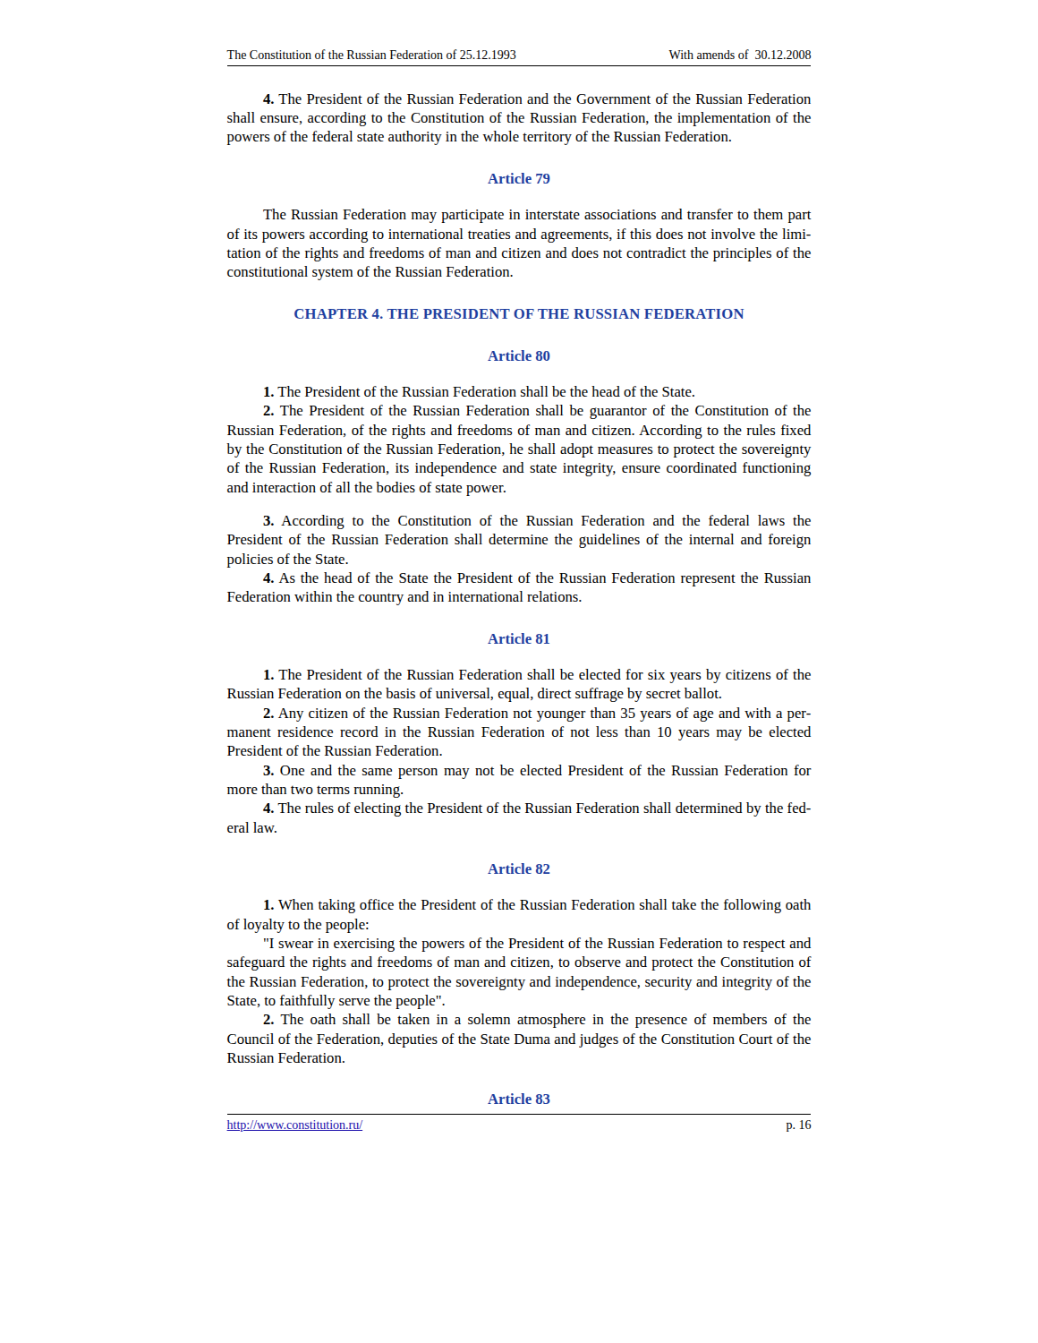The Constitution of the Russian Federation of 25.12.1993
With amends of 30.12.2008
4. The President of the Russian Federation and the Government of the Russian Federation shall ensure, according to the Constitution of the Russian Federation, the implementation of the powers of the federal state authority in the whole territory of the Russian Federation.
Article 79
The Russian Federation may participate in interstate associations and transfer to them part of its powers according to international treaties and agreements, if this does not involve the limitation of the rights and freedoms of man and citizen and does not contradict the principles of the constitutional system of the Russian Federation.
Chapter 4. The President of the Russian Federation
Article 80
1. The President of the Russian Federation shall be the head of the State.
2. The President of the Russian Federation shall be guarantor of the Constitution of the Russian Federation, of the rights and freedoms of man and citizen. According to the rules fixed by the Constitution of the Russian Federation, he shall adopt measures to protect the sovereignty of the Russian Federation, its independence and state integrity, ensure coordinated functioning and interaction of all the bodies of state power.
3. According to the Constitution of the Russian Federation and the federal laws the President of the Russian Federation shall determine the guidelines of the internal and foreign policies of the State.
4. As the head of the State the President of the Russian Federation represent the Russian Federation within the country and in international relations.
Article 81
1. The President of the Russian Federation shall be elected for six years by citizens of the Russian Federation on the basis of universal, equal, direct suffrage by secret ballot.
2. Any citizen of the Russian Federation not younger than 35 years of age and with a permanent residence record in the Russian Federation of not less than 10 years may be elected President of the Russian Federation.
3. One and the same person may not be elected President of the Russian Federation for more than two terms running.
4. The rules of electing the President of the Russian Federation shall determined by the federal law.
Article 82
1. When taking office the President of the Russian Federation shall take the following oath of loyalty to the people:
"I swear in exercising the powers of the President of the Russian Federation to respect and safeguard the rights and freedoms of man and citizen, to observe and protect the Constitution of the Russian Federation, to protect the sovereignty and independence, security and integrity of the State, to faithfully serve the people".
2. The oath shall be taken in a solemn atmosphere in the presence of members of the Council of the Federation, deputies of the State Duma and judges of the Constitution Court of the Russian Federation.
Article 83
http://www.constitution.ru/
p. 16